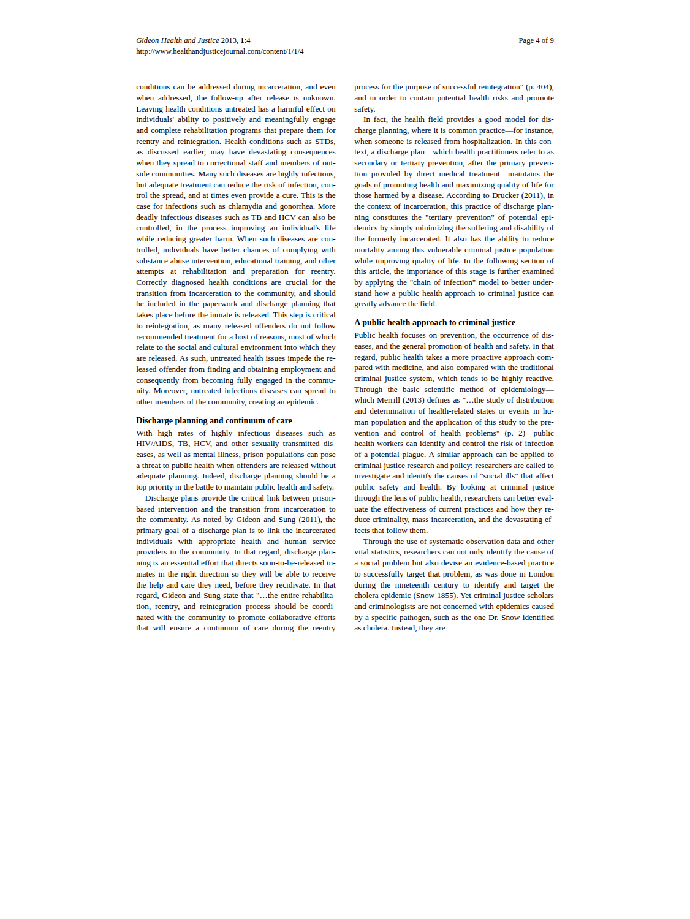Gideon Health and Justice 2013, 1:4
http://www.healthandjusticejournal.com/content/1/1/4
Page 4 of 9
conditions can be addressed during incarceration, and even when addressed, the follow-up after release is unknown. Leaving health conditions untreated has a harmful effect on individuals' ability to positively and meaningfully engage and complete rehabilitation programs that prepare them for reentry and reintegration. Health conditions such as STDs, as discussed earlier, may have devastating consequences when they spread to correctional staff and members of outside communities. Many such diseases are highly infectious, but adequate treatment can reduce the risk of infection, control the spread, and at times even provide a cure. This is the case for infections such as chlamydia and gonorrhea. More deadly infectious diseases such as TB and HCV can also be controlled, in the process improving an individual's life while reducing greater harm. When such diseases are controlled, individuals have better chances of complying with substance abuse intervention, educational training, and other attempts at rehabilitation and preparation for reentry. Correctly diagnosed health conditions are crucial for the transition from incarceration to the community, and should be included in the paperwork and discharge planning that takes place before the inmate is released. This step is critical to reintegration, as many released offenders do not follow recommended treatment for a host of reasons, most of which relate to the social and cultural environment into which they are released. As such, untreated health issues impede the released offender from finding and obtaining employment and consequently from becoming fully engaged in the community. Moreover, untreated infectious diseases can spread to other members of the community, creating an epidemic.
Discharge planning and continuum of care
With high rates of highly infectious diseases such as HIV/AIDS, TB, HCV, and other sexually transmitted diseases, as well as mental illness, prison populations can pose a threat to public health when offenders are released without adequate planning. Indeed, discharge planning should be a top priority in the battle to maintain public health and safety.
Discharge plans provide the critical link between prison-based intervention and the transition from incarceration to the community. As noted by Gideon and Sung (2011), the primary goal of a discharge plan is to link the incarcerated individuals with appropriate health and human service providers in the community. In that regard, discharge planning is an essential effort that directs soon-to-be-released inmates in the right direction so they will be able to receive the help and care they need, before they recidivate. In that regard, Gideon and Sung state that "…the entire rehabilitation, reentry, and reintegration process should be coordinated with the community to promote collaborative efforts that will ensure a continuum of care during the reentry process for the purpose of successful reintegration" (p. 404), and in order to contain potential health risks and promote safety.
In fact, the health field provides a good model for discharge planning, where it is common practice—for instance, when someone is released from hospitalization. In this context, a discharge plan—which health practitioners refer to as secondary or tertiary prevention, after the primary prevention provided by direct medical treatment—maintains the goals of promoting health and maximizing quality of life for those harmed by a disease. According to Drucker (2011), in the context of incarceration, this practice of discharge planning constitutes the "tertiary prevention" of potential epidemics by simply minimizing the suffering and disability of the formerly incarcerated. It also has the ability to reduce mortality among this vulnerable criminal justice population while improving quality of life. In the following section of this article, the importance of this stage is further examined by applying the "chain of infection" model to better understand how a public health approach to criminal justice can greatly advance the field.
A public health approach to criminal justice
Public health focuses on prevention, the occurrence of diseases, and the general promotion of health and safety. In that regard, public health takes a more proactive approach compared with medicine, and also compared with the traditional criminal justice system, which tends to be highly reactive. Through the basic scientific method of epidemiology—which Merrill (2013) defines as "…the study of distribution and determination of health-related states or events in human population and the application of this study to the prevention and control of health problems" (p. 2)—public health workers can identify and control the risk of infection of a potential plague. A similar approach can be applied to criminal justice research and policy: researchers are called to investigate and identify the causes of "social ills" that affect public safety and health. By looking at criminal justice through the lens of public health, researchers can better evaluate the effectiveness of current practices and how they reduce criminality, mass incarceration, and the devastating effects that follow them.
Through the use of systematic observation data and other vital statistics, researchers can not only identify the cause of a social problem but also devise an evidence-based practice to successfully target that problem, as was done in London during the nineteenth century to identify and target the cholera epidemic (Snow 1855). Yet criminal justice scholars and criminologists are not concerned with epidemics caused by a specific pathogen, such as the one Dr. Snow identified as cholera. Instead, they are